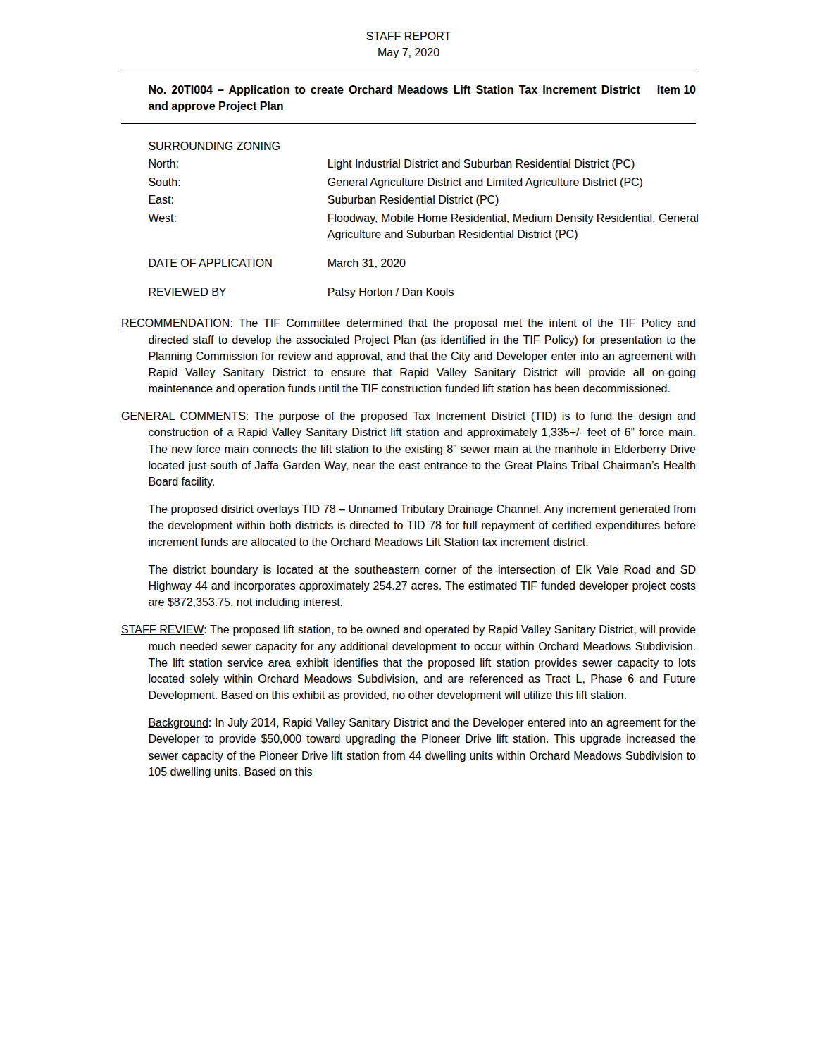STAFF REPORT
May 7, 2020
No. 20TI004 – Application to create Orchard Meadows Lift Station Tax Increment District and approve Project Plan
Item 10
| SURROUNDING ZONING | |
| North: | Light Industrial District and Suburban Residential District (PC) |
| South: | General Agriculture District and Limited Agriculture District (PC) |
| East: | Suburban Residential District (PC) |
| West: | Floodway, Mobile Home Residential, Medium Density Residential, General Agriculture and Suburban Residential District (PC) |
| DATE OF APPLICATION | March 31, 2020 |
| REVIEWED BY | Patsy Horton / Dan Kools |
RECOMMENDATION: The TIF Committee determined that the proposal met the intent of the TIF Policy and directed staff to develop the associated Project Plan (as identified in the TIF Policy) for presentation to the Planning Commission for review and approval, and that the City and Developer enter into an agreement with Rapid Valley Sanitary District to ensure that Rapid Valley Sanitary District will provide all on-going maintenance and operation funds until the TIF construction funded lift station has been decommissioned.
GENERAL COMMENTS: The purpose of the proposed Tax Increment District (TID) is to fund the design and construction of a Rapid Valley Sanitary District lift station and approximately 1,335+/- feet of 6” force main. The new force main connects the lift station to the existing 8” sewer main at the manhole in Elderberry Drive located just south of Jaffa Garden Way, near the east entrance to the Great Plains Tribal Chairman’s Health Board facility.
The proposed district overlays TID 78 – Unnamed Tributary Drainage Channel. Any increment generated from the development within both districts is directed to TID 78 for full repayment of certified expenditures before increment funds are allocated to the Orchard Meadows Lift Station tax increment district.
The district boundary is located at the southeastern corner of the intersection of Elk Vale Road and SD Highway 44 and incorporates approximately 254.27 acres. The estimated TIF funded developer project costs are $872,353.75, not including interest.
STAFF REVIEW: The proposed lift station, to be owned and operated by Rapid Valley Sanitary District, will provide much needed sewer capacity for any additional development to occur within Orchard Meadows Subdivision. The lift station service area exhibit identifies that the proposed lift station provides sewer capacity to lots located solely within Orchard Meadows Subdivision, and are referenced as Tract L, Phase 6 and Future Development. Based on this exhibit as provided, no other development will utilize this lift station.
Background: In July 2014, Rapid Valley Sanitary District and the Developer entered into an agreement for the Developer to provide $50,000 toward upgrading the Pioneer Drive lift station. This upgrade increased the sewer capacity of the Pioneer Drive lift station from 44 dwelling units within Orchard Meadows Subdivision to 105 dwelling units. Based on this